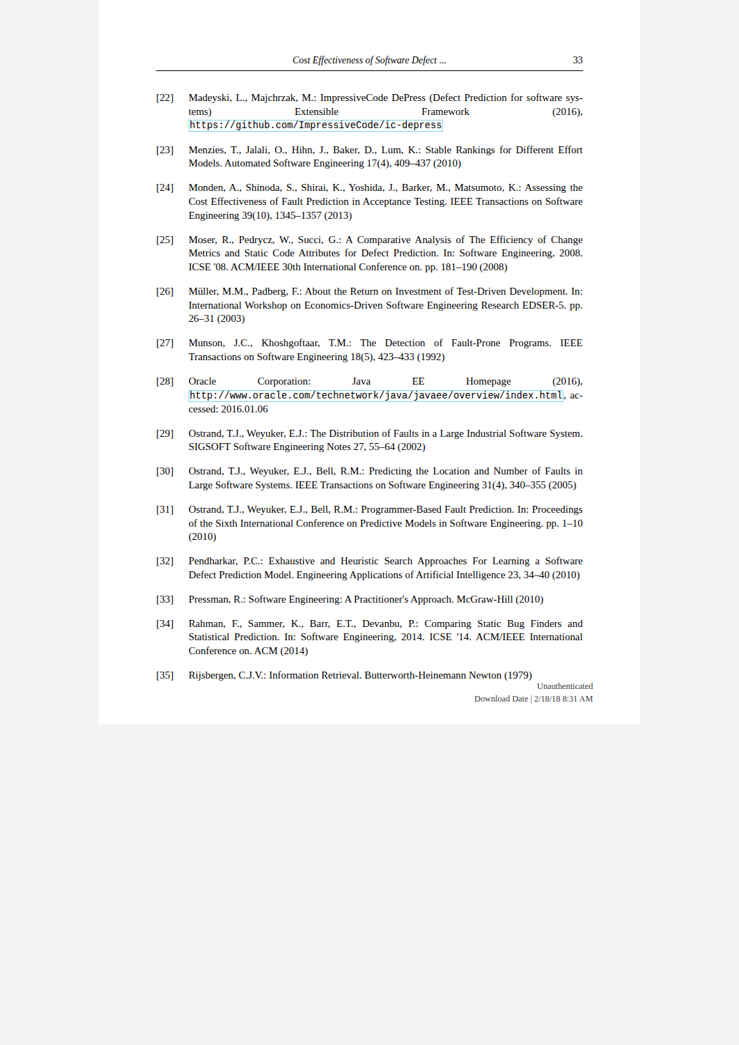Cost Effectiveness of Software Defect ... 33
[22] Madeyski, L., Majchrzak, M.: ImpressiveCode DePress (Defect Prediction for software systems) Extensible Framework (2016), https://github.com/ImpressiveCode/ic-depress
[23] Menzies, T., Jalali, O., Hihn, J., Baker, D., Lum, K.: Stable Rankings for Different Effort Models. Automated Software Engineering 17(4), 409–437 (2010)
[24] Monden, A., Shinoda, S., Shirai, K., Yoshida, J., Barker, M., Matsumoto, K.: Assessing the Cost Effectiveness of Fault Prediction in Acceptance Testing. IEEE Transactions on Software Engineering 39(10), 1345–1357 (2013)
[25] Moser, R., Pedrycz, W., Succi, G.: A Comparative Analysis of The Efficiency of Change Metrics and Static Code Attributes for Defect Prediction. In: Software Engineering, 2008. ICSE '08. ACM/IEEE 30th International Conference on. pp. 181–190 (2008)
[26] Müller, M.M., Padberg, F.: About the Return on Investment of Test-Driven Development. In: International Workshop on Economics-Driven Software Engineering Research EDSER-5. pp. 26–31 (2003)
[27] Munson, J.C., Khoshgoftaar, T.M.: The Detection of Fault-Prone Programs. IEEE Transactions on Software Engineering 18(5), 423–433 (1992)
[28] Oracle Corporation: Java EE Homepage (2016), http://www.oracle.com/technetwork/java/javaee/overview/index.html, accessed: 2016.01.06
[29] Ostrand, T.J., Weyuker, E.J.: The Distribution of Faults in a Large Industrial Software System. SIGSOFT Software Engineering Notes 27, 55–64 (2002)
[30] Ostrand, T.J., Weyuker, E.J., Bell, R.M.: Predicting the Location and Number of Faults in Large Software Systems. IEEE Transactions on Software Engineering 31(4), 340–355 (2005)
[31] Ostrand, T.J., Weyuker, E.J., Bell, R.M.: Programmer-Based Fault Prediction. In: Proceedings of the Sixth International Conference on Predictive Models in Software Engineering. pp. 1–10 (2010)
[32] Pendharkar, P.C.: Exhaustive and Heuristic Search Approaches For Learning a Software Defect Prediction Model. Engineering Applications of Artificial Intelligence 23, 34–40 (2010)
[33] Pressman, R.: Software Engineering: A Practitioner's Approach. McGraw-Hill (2010)
[34] Rahman, F., Sammer, K., Barr, E.T., Devanbu, P.: Comparing Static Bug Finders and Statistical Prediction. In: Software Engineering, 2014. ICSE '14. ACM/IEEE International Conference on. ACM (2014)
[35] Rijsbergen, C.J.V.: Information Retrieval. Butterworth-Heinemann Newton (1979)
Unauthenticated
Download Date | 2/18/18 8:31 AM